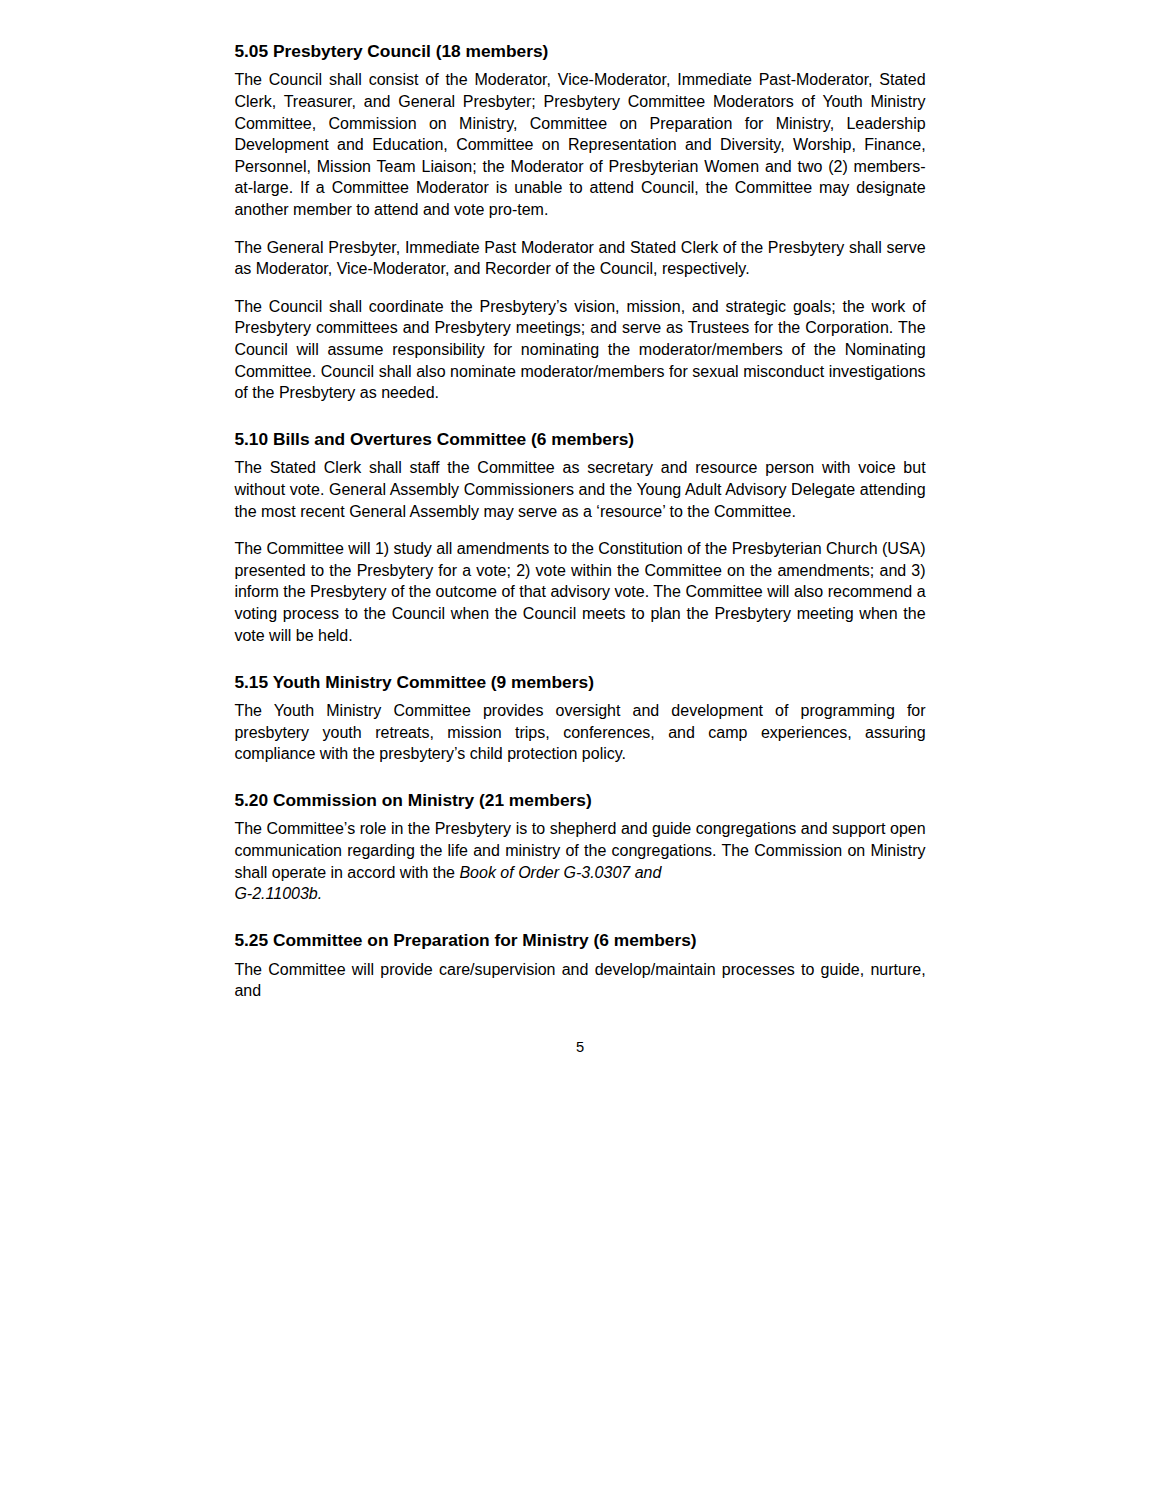5.05 Presbytery Council (18 members)
The Council shall consist of the Moderator, Vice-Moderator, Immediate Past-Moderator, Stated Clerk, Treasurer, and General Presbyter; Presbytery Committee Moderators of Youth Ministry Committee, Commission on Ministry, Committee on Preparation for Ministry, Leadership Development and Education, Committee on Representation and Diversity, Worship, Finance, Personnel, Mission Team Liaison; the Moderator of Presbyterian Women and two (2) members-at-large. If a Committee Moderator is unable to attend Council, the Committee may designate another member to attend and vote pro-tem.
The General Presbyter, Immediate Past Moderator and Stated Clerk of the Presbytery shall serve as Moderator, Vice-Moderator, and Recorder of the Council, respectively.
The Council shall coordinate the Presbytery’s vision, mission, and strategic goals; the work of Presbytery committees and Presbytery meetings; and serve as Trustees for the Corporation. The Council will assume responsibility for nominating the moderator/members of the Nominating Committee. Council shall also nominate moderator/members for sexual misconduct investigations of the Presbytery as needed.
5.10 Bills and Overtures Committee (6 members)
The Stated Clerk shall staff the Committee as secretary and resource person with voice but without vote. General Assembly Commissioners and the Young Adult Advisory Delegate attending the most recent General Assembly may serve as a ‘resource’ to the Committee.
The Committee will 1) study all amendments to the Constitution of the Presbyterian Church (USA) presented to the Presbytery for a vote; 2) vote within the Committee on the amendments; and 3) inform the Presbytery of the outcome of that advisory vote. The Committee will also recommend a voting process to the Council when the Council meets to plan the Presbytery meeting when the vote will be held.
5.15 Youth Ministry Committee (9 members)
The Youth Ministry Committee provides oversight and development of programming for presbytery youth retreats, mission trips, conferences, and camp experiences, assuring compliance with the presbytery’s child protection policy.
5.20 Commission on Ministry (21 members)
The Committee’s role in the Presbytery is to shepherd and guide congregations and support open communication regarding the life and ministry of the congregations. The Commission on Ministry shall operate in accord with the Book of Order G-3.0307 and
G-2.11003b.
5.25 Committee on Preparation for Ministry (6 members)
The Committee will provide care/supervision and develop/maintain processes to guide, nurture, and
5